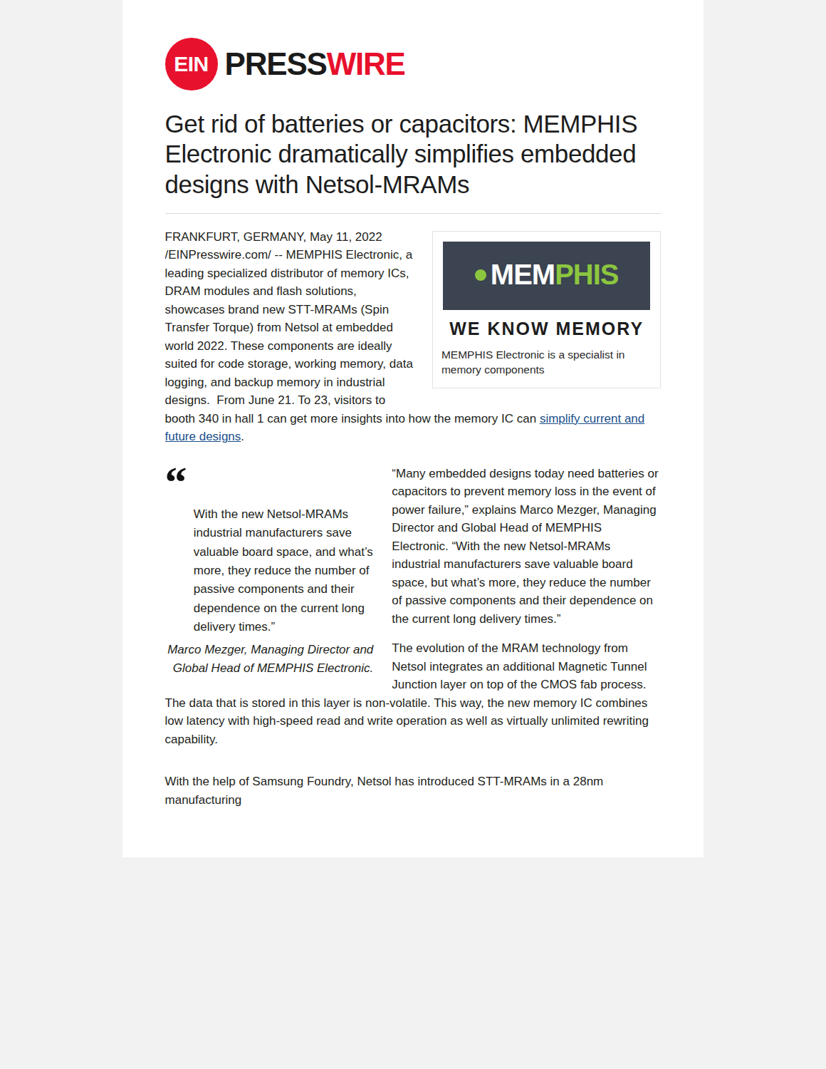EIN
PRESSWIRE
Get rid of batteries or capacitors: MEMPHIS Electronic dramatically simplifies embedded designs with Netsol-MRAMs
MEMPHIS
WE KNOW MEMORY
MEMPHIS Electronic is a specialist in memory components
FRANKFURT, GERMANY, May 11, 2022 /EINPresswire.com/ -- MEMPHIS Electronic, a leading specialized distributor of memory ICs, DRAM modules and flash solutions, showcases brand new STT-MRAMs (Spin Transfer Torque) from Netsol at embedded world 2022. These components are ideally suited for code storage, working memory, data logging, and backup memory in industrial designs. From June 21. To 23, visitors to booth 340 in hall 1 can get more insights into how the memory IC can simplify current and future designs.
“
With the new Netsol-MRAMs industrial manufacturers save valuable board space, and what’s more, they reduce the number of passive components and their dependence on the current long delivery times.”
Marco Mezger, Managing Director and Global Head of MEMPHIS Electronic.
“Many embedded designs today need batteries or capacitors to prevent memory loss in the event of power failure,” explains Marco Mezger, Managing Director and Global Head of MEMPHIS Electronic. “With the new Netsol-MRAMs industrial manufacturers save valuable board space, but what’s more, they reduce the number of passive components and their dependence on the current long delivery times.”
The evolution of the MRAM technology from Netsol integrates an additional Magnetic Tunnel Junction layer on top of the CMOS fab process. The data that is stored in this layer is non-volatile. This way, the new memory IC combines low latency with high-speed read and write operation as well as virtually unlimited rewriting capability.
With the help of Samsung Foundry, Netsol has introduced STT-MRAMs in a 28nm manufacturing